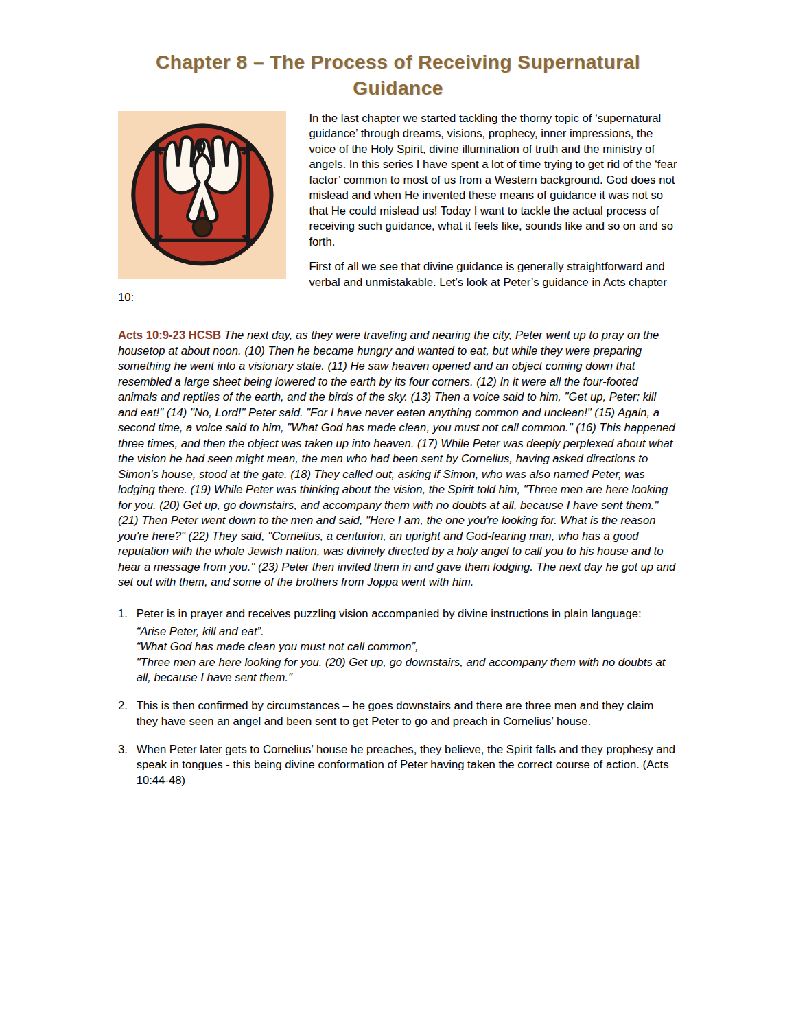Chapter 8 – The Process of Receiving Supernatural Guidance
In the last chapter we started tackling the thorny topic of ‘supernatural guidance’ through dreams, visions, prophecy, inner impressions, the voice of the Holy Spirit, divine illumination of truth and the ministry of angels. In this series I have spent a lot of time trying to get rid of the ‘fear factor’ common to most of us from a Western background. God does not mislead and when He invented these means of guidance it was not so that He could mislead us! Today I want to tackle the actual process of receiving such guidance, what it feels like, sounds like and so on and so forth.
First of all we see that divine guidance is generally straightforward and verbal and unmistakable. Let’s look at Peter’s guidance in Acts chapter 10:
Acts 10:9-23 HCSB The next day, as they were traveling and nearing the city, Peter went up to pray on the housetop at about noon. (10) Then he became hungry and wanted to eat, but while they were preparing something he went into a visionary state. (11) He saw heaven opened and an object coming down that resembled a large sheet being lowered to the earth by its four corners. (12) In it were all the four-footed animals and reptiles of the earth, and the birds of the sky. (13) Then a voice said to him, "Get up, Peter; kill and eat!" (14) "No, Lord!" Peter said. "For I have never eaten anything common and unclean!" (15) Again, a second time, a voice said to him, "What God has made clean, you must not call common." (16) This happened three times, and then the object was taken up into heaven. (17) While Peter was deeply perplexed about what the vision he had seen might mean, the men who had been sent by Cornelius, having asked directions to Simon's house, stood at the gate. (18) They called out, asking if Simon, who was also named Peter, was lodging there. (19) While Peter was thinking about the vision, the Spirit told him, "Three men are here looking for you. (20) Get up, go downstairs, and accompany them with no doubts at all, because I have sent them." (21) Then Peter went down to the men and said, "Here I am, the one you're looking for. What is the reason you're here?" (22) They said, "Cornelius, a centurion, an upright and God-fearing man, who has a good reputation with the whole Jewish nation, was divinely directed by a holy angel to call you to his house and to hear a message from you." (23) Peter then invited them in and gave them lodging. The next day he got up and set out with them, and some of the brothers from Joppa went with him.
1. Peter is in prayer and receives puzzling vision accompanied by divine instructions in plain language:
“Arise Peter, kill and eat”.
“What God has made clean you must not call common”,
"Three men are here looking for you. (20) Get up, go downstairs, and accompany them with no doubts at all, because I have sent them."
2. This is then confirmed by circumstances – he goes downstairs and there are three men and they claim they have seen an angel and been sent to get Peter to go and preach in Cornelius’ house.
3. When Peter later gets to Cornelius’ house he preaches, they believe, the Spirit falls and they prophesy and speak in tongues - this being divine conformation of Peter having taken the correct course of action. (Acts 10:44-48)